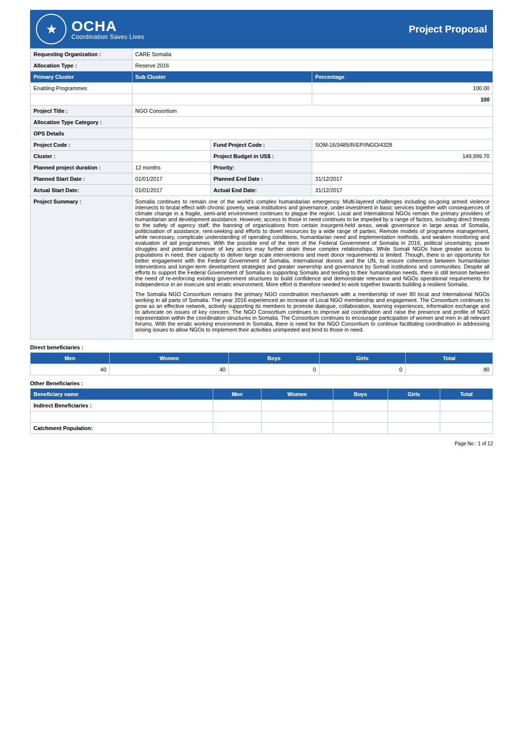★
OCHA
Coordination Saves Lives
Project Proposal
| Requesting Organization : | CARE Somalia |
| Allocation Type : | Reserve 2016 |
| Primary Cluster | Sub Cluster | Percentage |
| Enabling Programmes | | 100.00 |
| | | 100 |
| Project Title : | NGO Consortium |
| Allocation Type Category : | |
| OPS Details | |
| Project Code : | | Fund Project Code : | SOM-16/3485/R/EP/INGO/4328 |
| Cluster : | | Project Budget in US$ : | 149,999.70 |
| Planned project duration : | 12 months | Priority: | |
| Planned Start Date : | 01/01/2017 | Planned End Date : | 31/12/2017 |
| Actual Start Date: | 01/01/2017 | Actual End Date: | 31/12/2017 |
| Project Summary : | Somalia continues to remain one of the world's complex humanitarian emergency. Multi-layered challenges including on-going armed violence intersects to brutal effect with chronic poverty, weak institutions and governance, under-investment in basic services together with consequences of climate change in a fragile, semi-arid environment continues to plague the region. Local and International NGOs remain the primary providers of humanitarian and development assistance. However, access to those in need continues to be impeded by a range of factors, including direct threats to the safety of agency staff, the banning of organisations from certain insurgent-held areas, weak governance in large areas of Somalia, politicisation of assistance, rent-seeking and efforts to divert resources by a wide range of parties. Remote models of programme management, while necessary, complicate understanding of operating conditions, humanitarian need and implementation methods, and weaken monitoring and evaluation of aid programmes. With the possible end of the term of the Federal Government of Somalia in 2016, political uncertainty, power struggles and potential turnover of key actors may further strain these complex relationships. While Somali NGOs have greater access to populations in need, their capacity to deliver large scale interventions and meet donor requirements is limited. Though, there is an opportunity for better engagement with the Federal Government of Somalia, International donors and the UN, to ensure coherence between humanitarian interventions and longer-term development strategies and greater ownership and governance by Somali institutions and communities. Despite all efforts to support the Federal Government of Somalia in supporting Somalis and tending to their humanitarian needs, there is still tension between the need of re-enforcing existing government structures to build confidence and demonstrate relevance and NGOs operational requirements for independence in an insecure and erratic environment. More effort is therefore needed to work together towards building a resilient Somalia. The Somalia NGO Consortium remains the primary NGO coordination mechanism with a membership of over 80 local and International NGOs working in all parts of Somalia. The year 2016 experienced an increase of Local NGO membership and engagement. The Consortium continues to grow as an effective network, actively supporting its members to promote dialogue, collaboration, learning experiences, information exchange and to advocate on issues of key concern. The NGO Consortium continues to improve aid coordination and raise the presence and profile of NGO representation within the coordination structures in Somalia. The Consortium continues to encourage participation of women and men in all relevant forums. With the erratic working environment in Somalia, there is need for the NGO Consortium to continue facilitating coordination in addressing arising issues to allow NGOs to implement their activities unimpeded and tend to those in need. |
Direct beneficiaries :
| Men | Women | Boys | Girls | Total |
| 40 | 40 | 0 | 0 | 80 |
Other Beneficiaries :
| Beneficiary name | Men | Women | Boys | Girls | Total |
| Indirect Beneficiaries : | | | | | |
| Catchment Population: | | | | | |
Page No : 1 of 12